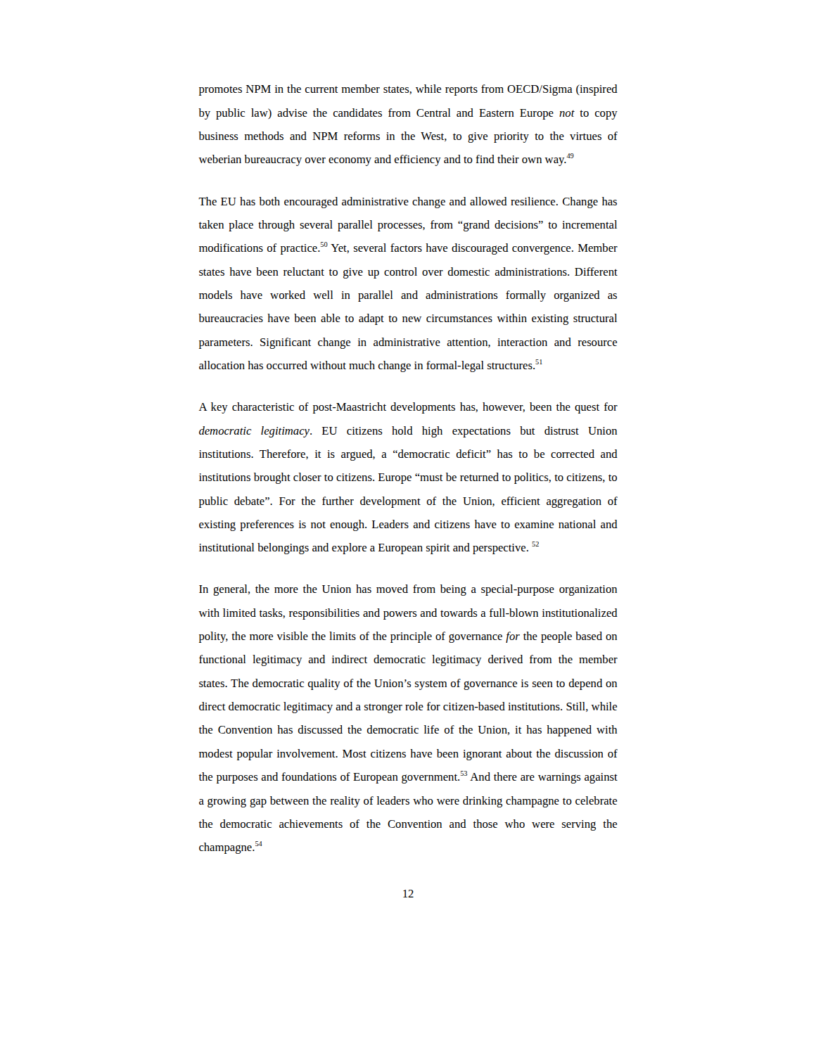promotes NPM in the current member states, while reports from OECD/Sigma (inspired by public law) advise the candidates from Central and Eastern Europe not to copy business methods and NPM reforms in the West, to give priority to the virtues of weberian bureaucracy over economy and efficiency and to find their own way.49
The EU has both encouraged administrative change and allowed resilience. Change has taken place through several parallel processes, from “grand decisions” to incremental modifications of practice.50 Yet, several factors have discouraged convergence. Member states have been reluctant to give up control over domestic administrations. Different models have worked well in parallel and administrations formally organized as bureaucracies have been able to adapt to new circumstances within existing structural parameters. Significant change in administrative attention, interaction and resource allocation has occurred without much change in formal-legal structures.51
A key characteristic of post-Maastricht developments has, however, been the quest for democratic legitimacy. EU citizens hold high expectations but distrust Union institutions. Therefore, it is argued, a “democratic deficit” has to be corrected and institutions brought closer to citizens. Europe “must be returned to politics, to citizens, to public debate”. For the further development of the Union, efficient aggregation of existing preferences is not enough. Leaders and citizens have to examine national and institutional belongings and explore a European spirit and perspective. 52
In general, the more the Union has moved from being a special-purpose organization with limited tasks, responsibilities and powers and towards a full-blown institutionalized polity, the more visible the limits of the principle of governance for the people based on functional legitimacy and indirect democratic legitimacy derived from the member states. The democratic quality of the Union’s system of governance is seen to depend on direct democratic legitimacy and a stronger role for citizen-based institutions. Still, while the Convention has discussed the democratic life of the Union, it has happened with modest popular involvement. Most citizens have been ignorant about the discussion of the purposes and foundations of European government.53 And there are warnings against a growing gap between the reality of leaders who were drinking champagne to celebrate the democratic achievements of the Convention and those who were serving the champagne.54
12